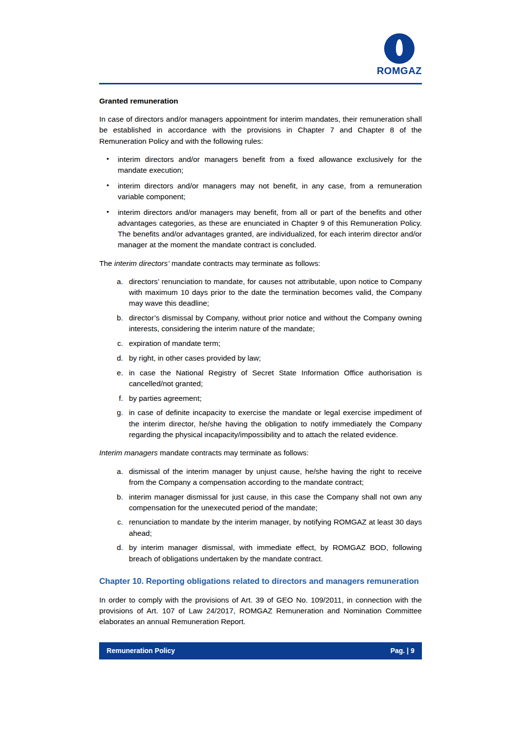ROM GAZ
Granted remuneration
In case of directors and/or managers appointment for interim mandates, their remuneration shall be established in accordance with the provisions in Chapter 7 and Chapter 8 of the Remuneration Policy and with the following rules:
interim directors and/or managers benefit from a fixed allowance exclusively for the mandate execution;
interim directors and/or managers may not benefit, in any case, from a remuneration variable component;
interim directors and/or managers may benefit, from all or part of the benefits and other advantages categories, as these are enunciated in Chapter 9 of this Remuneration Policy. The benefits and/or advantages granted, are individualized, for each interim director and/or manager at the moment the mandate contract is concluded.
The interim directors’ mandate contracts may terminate as follows:
directors’ renunciation to mandate, for causes not attributable, upon notice to Company with maximum 10 days prior to the date the termination becomes valid, the Company may wave this deadline;
director’s dismissal by Company, without prior notice and without the Company owning interests, considering the interim nature of the mandate;
expiration of mandate term;
by right, in other cases provided by law;
in case the National Registry of Secret State Information Office authorisation is cancelled/not granted;
by parties agreement;
in case of definite incapacity to exercise the mandate or legal exercise impediment of the interim director, he/she having the obligation to notify immediately the Company regarding the physical incapacity/impossibility and to attach the related evidence.
Interim managers mandate contracts may terminate as follows:
dismissal of the interim manager by unjust cause, he/she having the right to receive from the Company a compensation according to the mandate contract;
interim manager dismissal for just cause, in this case the Company shall not own any compensation for the unexecuted period of the mandate;
renunciation to mandate by the interim manager, by notifying ROMGAZ at least 30 days ahead;
by interim manager dismissal, with immediate effect, by ROMGAZ BOD, following breach of obligations undertaken by the mandate contract.
Chapter 10. Reporting obligations related to directors and managers remuneration
In order to comply with the provisions of Art. 39 of GEO No. 109/2011, in connection with the provisions of Art. 107 of Law 24/2017, ROMGAZ Remuneration and Nomination Committee elaborates an annual Remuneration Report.
Remuneration Policy Pag. | 9